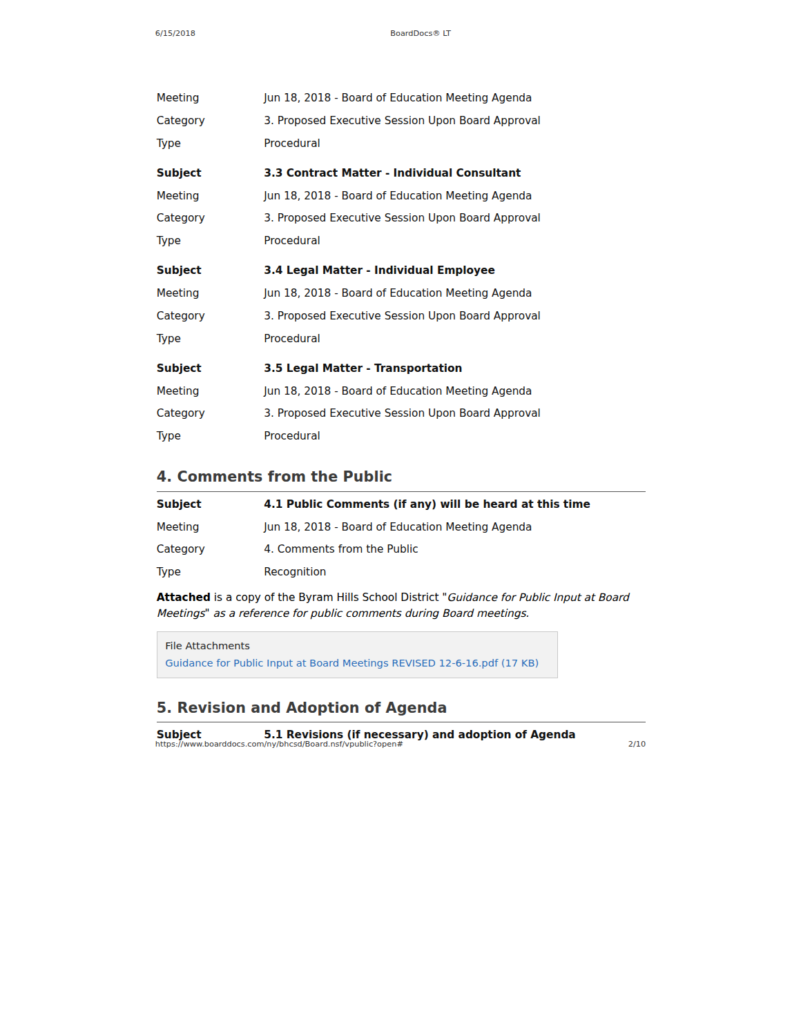6/15/2018
BoardDocs® LT
| Meeting | Jun 18, 2018 - Board of Education Meeting Agenda |
| Category | 3. Proposed Executive Session Upon Board Approval |
| Type | Procedural |
| Subject | 3.3 Contract Matter - Individual Consultant |
| Meeting | Jun 18, 2018 - Board of Education Meeting Agenda |
| Category | 3. Proposed Executive Session Upon Board Approval |
| Type | Procedural |
| Subject | 3.4 Legal Matter - Individual Employee |
| Meeting | Jun 18, 2018 - Board of Education Meeting Agenda |
| Category | 3. Proposed Executive Session Upon Board Approval |
| Type | Procedural |
| Subject | 3.5 Legal Matter - Transportation |
| Meeting | Jun 18, 2018 - Board of Education Meeting Agenda |
| Category | 3. Proposed Executive Session Upon Board Approval |
| Type | Procedural |
4. Comments from the Public
| Subject | 4.1 Public Comments (if any) will be heard at this time |
| Meeting | Jun 18, 2018 - Board of Education Meeting Agenda |
| Category | 4. Comments from the Public |
| Type | Recognition |
Attached is a copy of the Byram Hills School District "Guidance for Public Input at Board Meetings" as a reference for public comments during Board meetings.
File Attachments
Guidance for Public Input at Board Meetings REVISED 12-6-16.pdf (17 KB)
5. Revision and Adoption of Agenda
| Subject | 5.1 Revisions (if necessary) and adoption of Agenda |
https://www.boarddocs.com/ny/bhcsd/Board.nsf/vpublic?open#
2/10